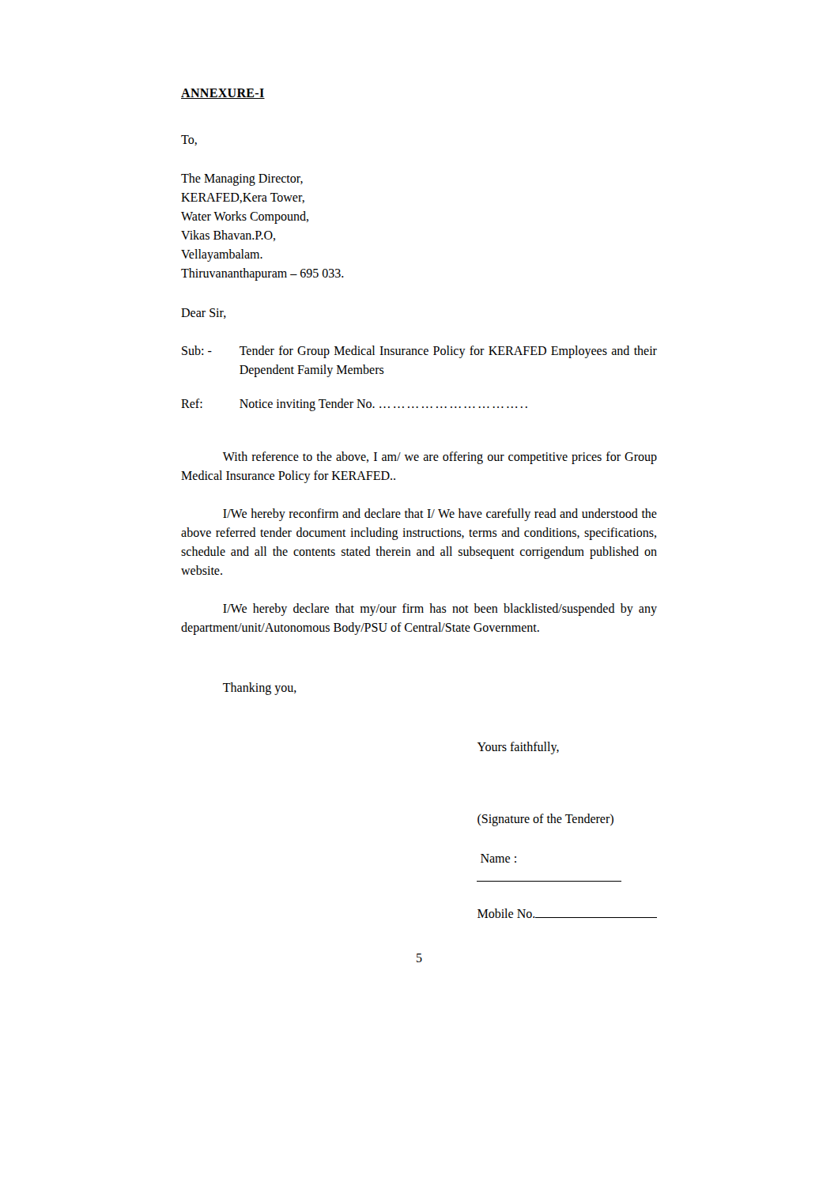ANNEXURE-I
To,
The Managing Director,
KERAFED,Kera Tower,
Water Works Compound,
Vikas Bhavan.P.O,
Vellayambalam.
Thiruvananthapuram – 695 033.
Dear Sir,
| Sub: - | Tender for Group Medical Insurance Policy for KERAFED Employees and their Dependent Family Members |
| Ref: | Notice inviting Tender No. ………………………….. |
With reference to the above, I am/ we are offering our competitive prices for Group Medical Insurance Policy for KERAFED..
I/We hereby reconfirm and declare that I/ We have carefully read and understood the above referred tender document including instructions, terms and conditions, specifications, schedule and all the contents stated therein and all subsequent corrigendum published on website.
I/We hereby declare that my/our firm has not been blacklisted/suspended by any department/unit/Autonomous Body/PSU of Central/State Government.
Thanking you,
Yours faithfully,
(Signature of the Tenderer)
Name :
Mobile No.
5